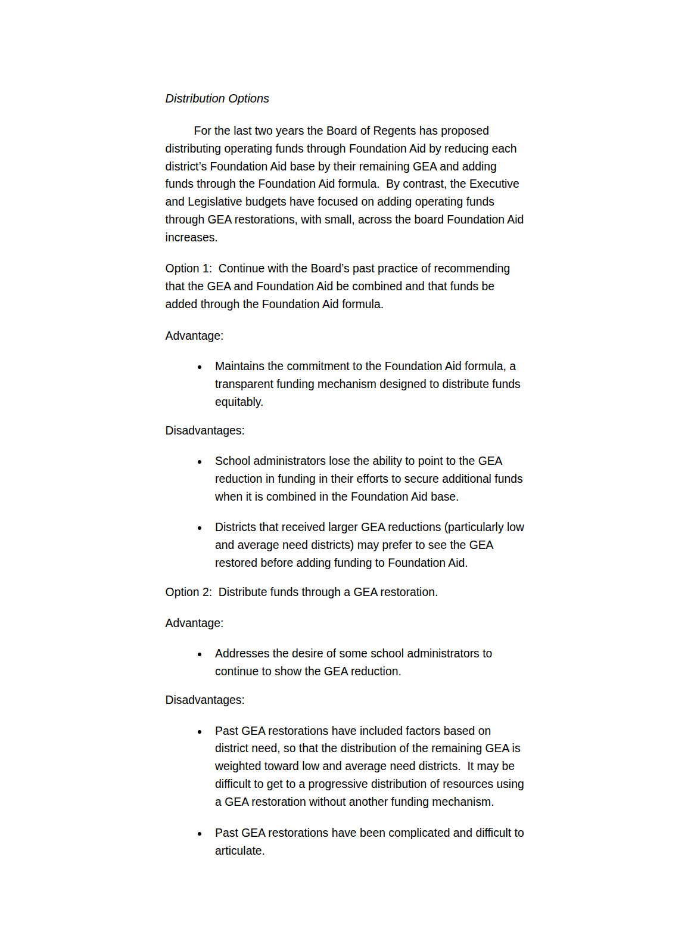Distribution Options
For the last two years the Board of Regents has proposed distributing operating funds through Foundation Aid by reducing each district’s Foundation Aid base by their remaining GEA and adding funds through the Foundation Aid formula. By contrast, the Executive and Legislative budgets have focused on adding operating funds through GEA restorations, with small, across the board Foundation Aid increases.
Option 1: Continue with the Board’s past practice of recommending that the GEA and Foundation Aid be combined and that funds be added through the Foundation Aid formula.
Advantage:
Maintains the commitment to the Foundation Aid formula, a transparent funding mechanism designed to distribute funds equitably.
Disadvantages:
School administrators lose the ability to point to the GEA reduction in funding in their efforts to secure additional funds when it is combined in the Foundation Aid base.
Districts that received larger GEA reductions (particularly low and average need districts) may prefer to see the GEA restored before adding funding to Foundation Aid.
Option 2: Distribute funds through a GEA restoration.
Advantage:
Addresses the desire of some school administrators to continue to show the GEA reduction.
Disadvantages:
Past GEA restorations have included factors based on district need, so that the distribution of the remaining GEA is weighted toward low and average need districts. It may be difficult to get to a progressive distribution of resources using a GEA restoration without another funding mechanism.
Past GEA restorations have been complicated and difficult to articulate.